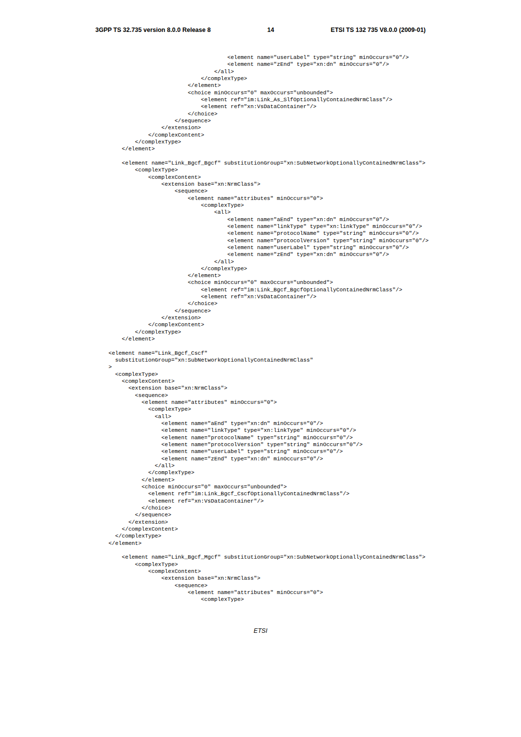3GPP TS 32.735 version 8.0.0 Release 8
14
ETSI TS 132 735 V8.0.0 (2009-01)
                                        <element name="userLabel" type="string" minOccurs="0"/>
                                        <element name="zEnd" type="xn:dn" minOccurs="0"/>
                                    </all>
                                </complexType>
                            </element>
                            <choice minOccurs="0" maxOccurs="unbounded">
                                <element ref="im:Link_As_SlfOptionallyContainedNrmClass"/>
                                <element ref="xn:VsDataContainer"/>
                            </choice>
                        </sequence>
                    </extension>
                </complexContent>
            </complexType>
        </element>

        <element name="Link_Bgcf_Bgcf" substitutionGroup="xn:SubNetworkOptionallyContainedNrmClass">
            <complexType>
                <complexContent>
                    <extension base="xn:NrmClass">
                        <sequence>
                            <element name="attributes" minOccurs="0">
                                <complexType>
                                    <all>
                                        <element name="aEnd" type="xn:dn" minOccurs="0"/>
                                        <element name="linkType" type="xn:linkType" minOccurs="0"/>
                                        <element name="protocolName" type="string" minOccurs="0"/>
                                        <element name="protocolVersion" type="string" minOccurs="0"/>
                                        <element name="userLabel" type="string" minOccurs="0"/>
                                        <element name="zEnd" type="xn:dn" minOccurs="0"/>
                                    </all>
                                </complexType>
                            </element>
                            <choice minOccurs="0" maxOccurs="unbounded">
                                <element ref="im:Link_Bgcf_BgcfOptionallyContainedNrmClass"/>
                                <element ref="xn:VsDataContainer"/>
                            </choice>
                        </sequence>
                    </extension>
                </complexContent>
            </complexType>
        </element>

    <element name="Link_Bgcf_Cscf"
      substitutionGroup="xn:SubNetworkOptionallyContainedNrmClass"
    >
      <complexType>
        <complexContent>
          <extension base="xn:NrmClass">
            <sequence>
              <element name="attributes" minOccurs="0">
                <complexType>
                  <all>
                    <element name="aEnd" type="xn:dn" minOccurs="0"/>
                    <element name="linkType" type="xn:linkType" minOccurs="0"/>
                    <element name="protocolName" type="string" minOccurs="0"/>
                    <element name="protocolVersion" type="string" minOccurs="0"/>
                    <element name="userLabel" type="string" minOccurs="0"/>
                    <element name="zEnd" type="xn:dn" minOccurs="0"/>
                  </all>
                </complexType>
              </element>
              <choice minOccurs="0" maxOccurs="unbounded">
                <element ref="im:Link_Bgcf_CscfOptionallyContainedNrmClass"/>
                <element ref="xn:VsDataContainer"/>
              </choice>
            </sequence>
          </extension>
        </complexContent>
      </complexType>
    </element>

        <element name="Link_Bgcf_Mgcf" substitutionGroup="xn:SubNetworkOptionallyContainedNrmClass">
            <complexType>
                <complexContent>
                    <extension base="xn:NrmClass">
                        <sequence>
                            <element name="attributes" minOccurs="0">
                                <complexType>
ETSI